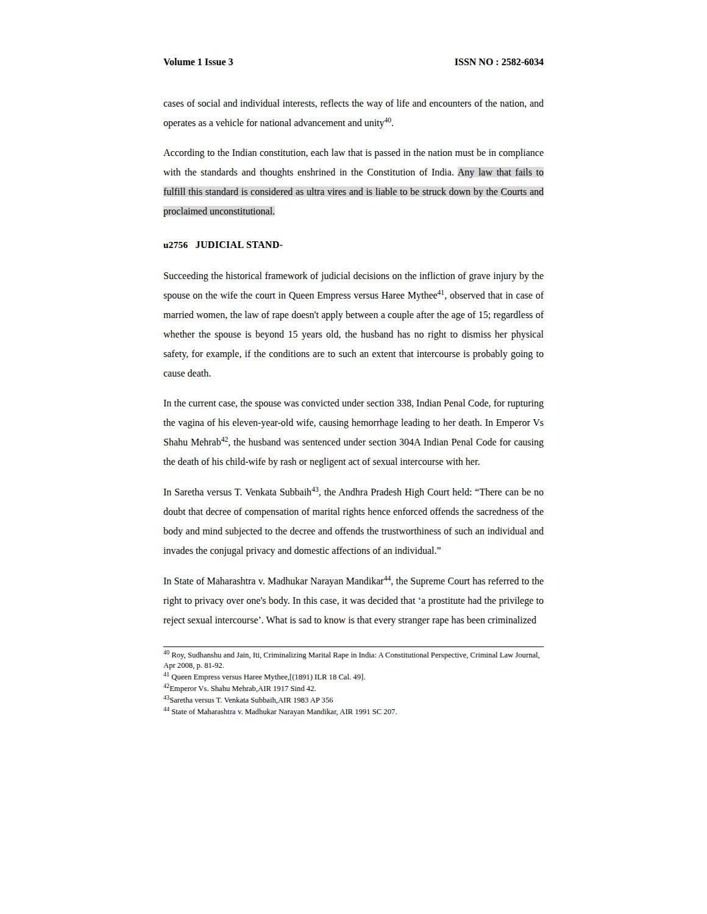Volume 1 Issue 3 ISSN NO : 2582-6034
cases of social and individual interests, reflects the way of life and encounters of the nation, and operates as a vehicle for national advancement and unity40.
According to the Indian constitution, each law that is passed in the nation must be in compliance with the standards and thoughts enshrined in the Constitution of India. Any law that fails to fulfill this standard is considered as ultra vires and is liable to be struck down by the Courts and proclaimed unconstitutional.
JUDICIAL STAND-
Succeeding the historical framework of judicial decisions on the infliction of grave injury by the spouse on the wife the court in Queen Empress versus Haree Mythee41, observed that in case of married women, the law of rape doesn't apply between a couple after the age of 15; regardless of whether the spouse is beyond 15 years old, the husband has no right to dismiss her physical safety, for example, if the conditions are to such an extent that intercourse is probably going to cause death.
In the current case, the spouse was convicted under section 338, Indian Penal Code, for rupturing the vagina of his eleven-year-old wife, causing hemorrhage leading to her death. In Emperor Vs Shahu Mehrab42, the husband was sentenced under section 304A Indian Penal Code for causing the death of his child-wife by rash or negligent act of sexual intercourse with her.
In Saretha versus T. Venkata Subbaih43, the Andhra Pradesh High Court held: “There can be no doubt that decree of compensation of marital rights hence enforced offends the sacredness of the body and mind subjected to the decree and offends the trustworthiness of such an individual and invades the conjugal privacy and domestic affections of an individual.”
In State of Maharashtra v. Madhukar Narayan Mandikar44, the Supreme Court has referred to the right to privacy over one's body. In this case, it was decided that ‘a prostitute had the privilege to reject sexual intercourse’. What is sad to know is that every stranger rape has been criminalized
40 Roy, Sudhanshu and Jain, Iti, Criminalizing Marital Rape in India: A Constitutional Perspective, Criminal Law Journal, Apr 2008, p. 81-92.
41 Queen Empress versus Haree Mythee,[(1891) ILR 18 Cal. 49].
42Emperor Vs. Shahu Mehrab,AIR 1917 Sind 42.
43Saretha versus T. Venkata Subbaih,AIR 1983 AP 356
44 State of Maharashtra v. Madhukar Narayan Mandikar, AIR 1991 SC 207.